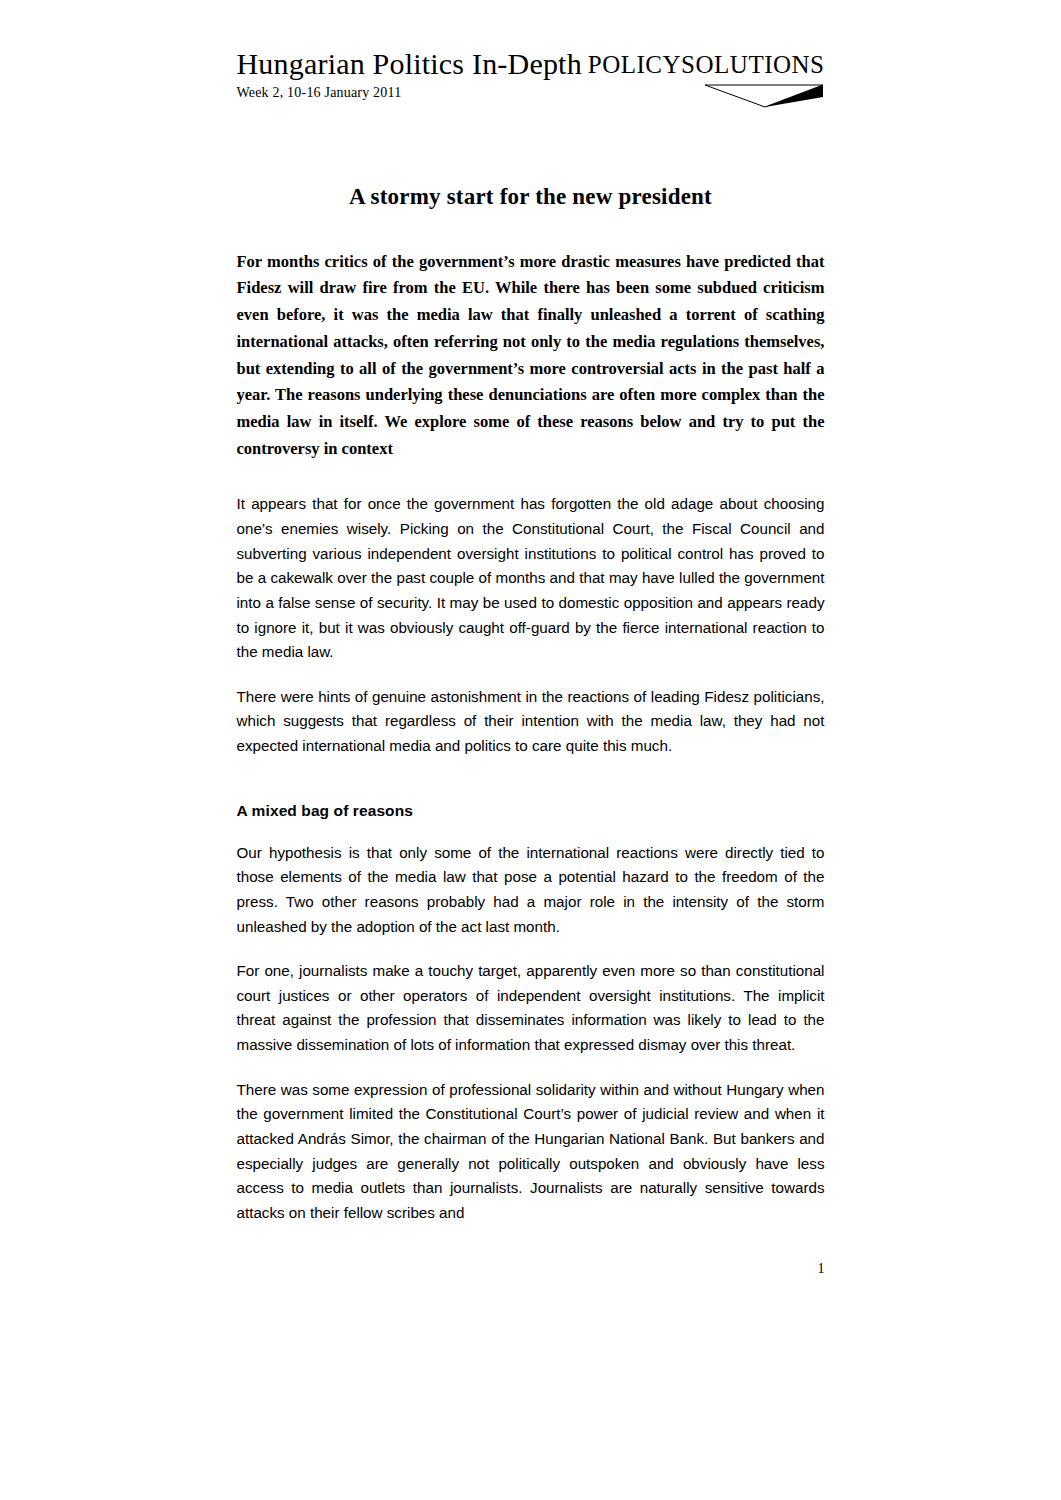Hungarian Politics In-Depth
Week 2, 10-16 January 2011
POLICY SOLUTIONS
A stormy start for the new president
For months critics of the government’s more drastic measures have predicted that Fidesz will draw fire from the EU. While there has been some subdued criticism even before, it was the media law that finally unleashed a torrent of scathing international attacks, often referring not only to the media regulations themselves, but extending to all of the government’s more controversial acts in the past half a year. The reasons underlying these denunciations are often more complex than the media law in itself. We explore some of these reasons below and try to put the controversy in context
It appears that for once the government has forgotten the old adage about choosing one’s enemies wisely. Picking on the Constitutional Court, the Fiscal Council and subverting various independent oversight institutions to political control has proved to be a cakewalk over the past couple of months and that may have lulled the government into a false sense of security. It may be used to domestic opposition and appears ready to ignore it, but it was obviously caught off-guard by the fierce international reaction to the media law.
There were hints of genuine astonishment in the reactions of leading Fidesz politicians, which suggests that regardless of their intention with the media law, they had not expected international media and politics to care quite this much.
A mixed bag of reasons
Our hypothesis is that only some of the international reactions were directly tied to those elements of the media law that pose a potential hazard to the freedom of the press. Two other reasons probably had a major role in the intensity of the storm unleashed by the adoption of the act last month.
For one, journalists make a touchy target, apparently even more so than constitutional court justices or other operators of independent oversight institutions. The implicit threat against the profession that disseminates information was likely to lead to the massive dissemination of lots of information that expressed dismay over this threat.
There was some expression of professional solidarity within and without Hungary when the government limited the Constitutional Court’s power of judicial review and when it attacked András Simor, the chairman of the Hungarian National Bank. But bankers and especially judges are generally not politically outspoken and obviously have less access to media outlets than journalists. Journalists are naturally sensitive towards attacks on their fellow scribes and
1